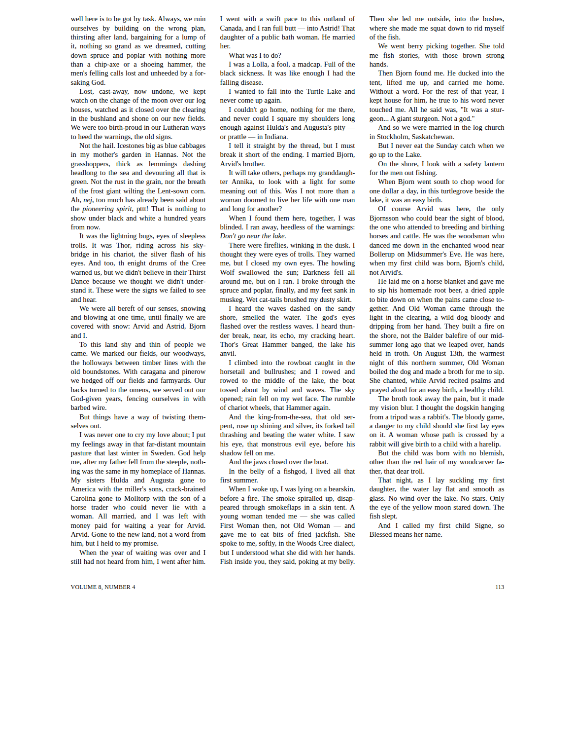well here is to be got by task. Always, we ruin ourselves by building on the wrong plan, thirsting after land, bargaining for a lump of it, nothing so grand as we dreamed, cutting down spruce and poplar with nothing more than a chip-axe or a shoeing hammer, the men's felling calls lost and unheeded by a forsaking God.
Lost, cast-away, now undone, we kept watch on the change of the moon over our log houses, watched as it closed over the clearing in the bushland and shone on our new fields. We were too birth-proud in our Lutheran ways to heed the warnings, the old signs.
Not the hail. Icestones big as blue cabbages in my mother's garden in Hannas. Not the grasshoppers, thick as lemmings dashing headlong to the sea and devouring all that is green. Not the rust in the grain, nor the breath of the frost giant wilting the Lent-sown corn. Ah, nej, too much has already been said about the pioneering spirit, pttt! That is nothing to show under black and white a hundred years from now.
It was the lightning bugs, eyes of sleepless trolls. It was Thor, riding across his sky-bridge in his chariot, the silver flash of his eyes. And too, th enight drums of the Cree warned us, but we didn't believe in their Thirst Dance because we thought we didn't understand it. These were the signs we failed to see and hear.
We were all bereft of our senses, snowing and blowing at one time, until finally we are covered with snow: Arvid and Astrid, Bjorn and I.
To this land shy and thin of people we came. We marked our fields, our woodways, the holloways between timber lines with the old boundstones. With caragana and pinerow we hedged off our fields and farmyards. Our backs turned to the omens, we served out our God-given years, fencing ourselves in with barbed wire.
But things have a way of twisting themselves out.
I was never one to cry my love about; I put my feelings away in that far-distant mountain pasture that last winter in Sweden. God help me, after my father fell from the steeple, nothing was the same in my homeplace of Hannas. My sisters Hulda and Augusta gone to America with the miller's sons, crack-brained Carolina gone to Molltorp with the son of a horse trader who could never lie with a woman. All married, and I was left with money paid for waiting a year for Arvid. Arvid. Gone to the new land, not a word from him, but I held to my promise.
When the year of waiting was over and I still had not heard from him, I went after him. I went with a swift pace to this outland of Canada, and I ran full butt — into Astrid! That daughter of a public bath woman. He married her.
What was I to do?
I was a Lolla, a fool, a madcap. Full of the black sickness. It was like enough I had the falling disease.
I wanted to fall into the Turtle Lake and never come up again.
I couldn't go home, nothing for me there, and never could I square my shoulders long enough against Hulda's and Augusta's pity — or prattle — in Indiana.
I tell it straight by the thread, but I must break it short of the ending. I married Bjorn, Arvid's brother.
It will take others, perhaps my granddaughter Annika, to look with a light for some meaning out of this. Was I not more than a woman doomed to live her life with one man and long for another?
When I found them here, together, I was blinded. I ran away, heedless of the warnings: Don't go near the lake.
There were fireflies, winking in the dusk. I thought they were eyes of trolls. They warned me, but I closed my own eyes. The howling Wolf swallowed the sun; Darkness fell all around me, but on I ran. I broke through the spruce and poplar, finally, and my feet sank in muskeg. Wet cat-tails brushed my dusty skirt.
I heard the waves dashed on the sandy shore, smelled the water. The god's eyes flashed over the restless waves. I heard thunder break, near, its echo, my cracking heart. Thor's Great Hammer banged, the lake his anvil.
I climbed into the rowboat caught in the horsetail and bullrushes; and I rowed and rowed to the middle of the lake, the boat tossed about by wind and waves. The sky opened; rain fell on my wet face. The rumble of chariot wheels, that Hammer again.
And the king-from-the-sea, that old serpent, rose up shining and silver, its forked tail thrashing and beating the water white. I saw his eye, that monstrous evil eye, before his shadow fell on me.
And the jaws closed over the boat.
In the belly of a fishgod, I lived all that first summer.
When I woke up, I was lying on a bearskin, before a fire. The smoke spiralled up, disappeared through smokeflaps in a skin tent. A young woman tended me — she was called First Woman then, not Old Woman — and gave me to eat bits of fried jackfish. She spoke to me, softly, in the Woods Cree dialect, but I understood what she did with her hands. Fish inside you, they said, poking at my belly. Then she led me outside, into the bushes, where she made me squat down to rid myself of the fish.
We went berry picking together. She told me fish stories, with those brown strong hands.
Then Bjorn found me. He ducked into the tent, lifted me up, and carried me home. Without a word. For the rest of that year, I kept house for him, he true to his word never touched me. All he said was, "It was a sturgeon... A giant sturgeon. Not a god."
And so we were married in the log church in Stockholm, Saskatchewan.
But I never eat the Sunday catch when we go up to the Lake.
On the shore, I look with a safety lantern for the men out fishing.
When Bjorn went south to chop wood for one dollar a day, in this turtlegrove beside the lake, it was an easy birth.
Of course Arvid was here, the only Bjornsson who could bear the sight of blood, the one who attended to breeding and birthing horses and cattle. He was the woodsman who danced me down in the enchanted wood near Bollerup on Midsummer's Eve. He was here, when my first child was born, Bjorn's child, not Arvid's.
He laid me on a horse blanket and gave me to sip his homemade root beer, a dried apple to bite down on when the pains came close together. And Old Woman came through the light in the clearing, a wild dog bloody and dripping from her hand. They built a fire on the shore, not the Balder balefire of our midsummer long ago that we leaped over, hands held in troth. On August 13th, the warmest night of this northern summer, Old Woman boiled the dog and made a broth for me to sip. She chanted, while Arvid recited psalms and prayed aloud for an easy birth, a healthy child.
The broth took away the pain, but it made my vision blur. I thought the dogskin hanging from a tripod was a rabbit's. The bloody game, a danger to my child should she first lay eyes on it. A woman whose path is crossed by a rabbit will give birth to a child with a harelip.
But the child was born with no blemish, other than the red hair of my woodcarver father, that dear troll.
That night, as I lay suckling my first daughter, the water lay flat and smooth as glass. No wind over the lake. No stars. Only the eye of the yellow moon stared down. The fish slept.
And I called my first child Signe, so Blessed means her name.
VOLUME 8, NUMBER 4 113